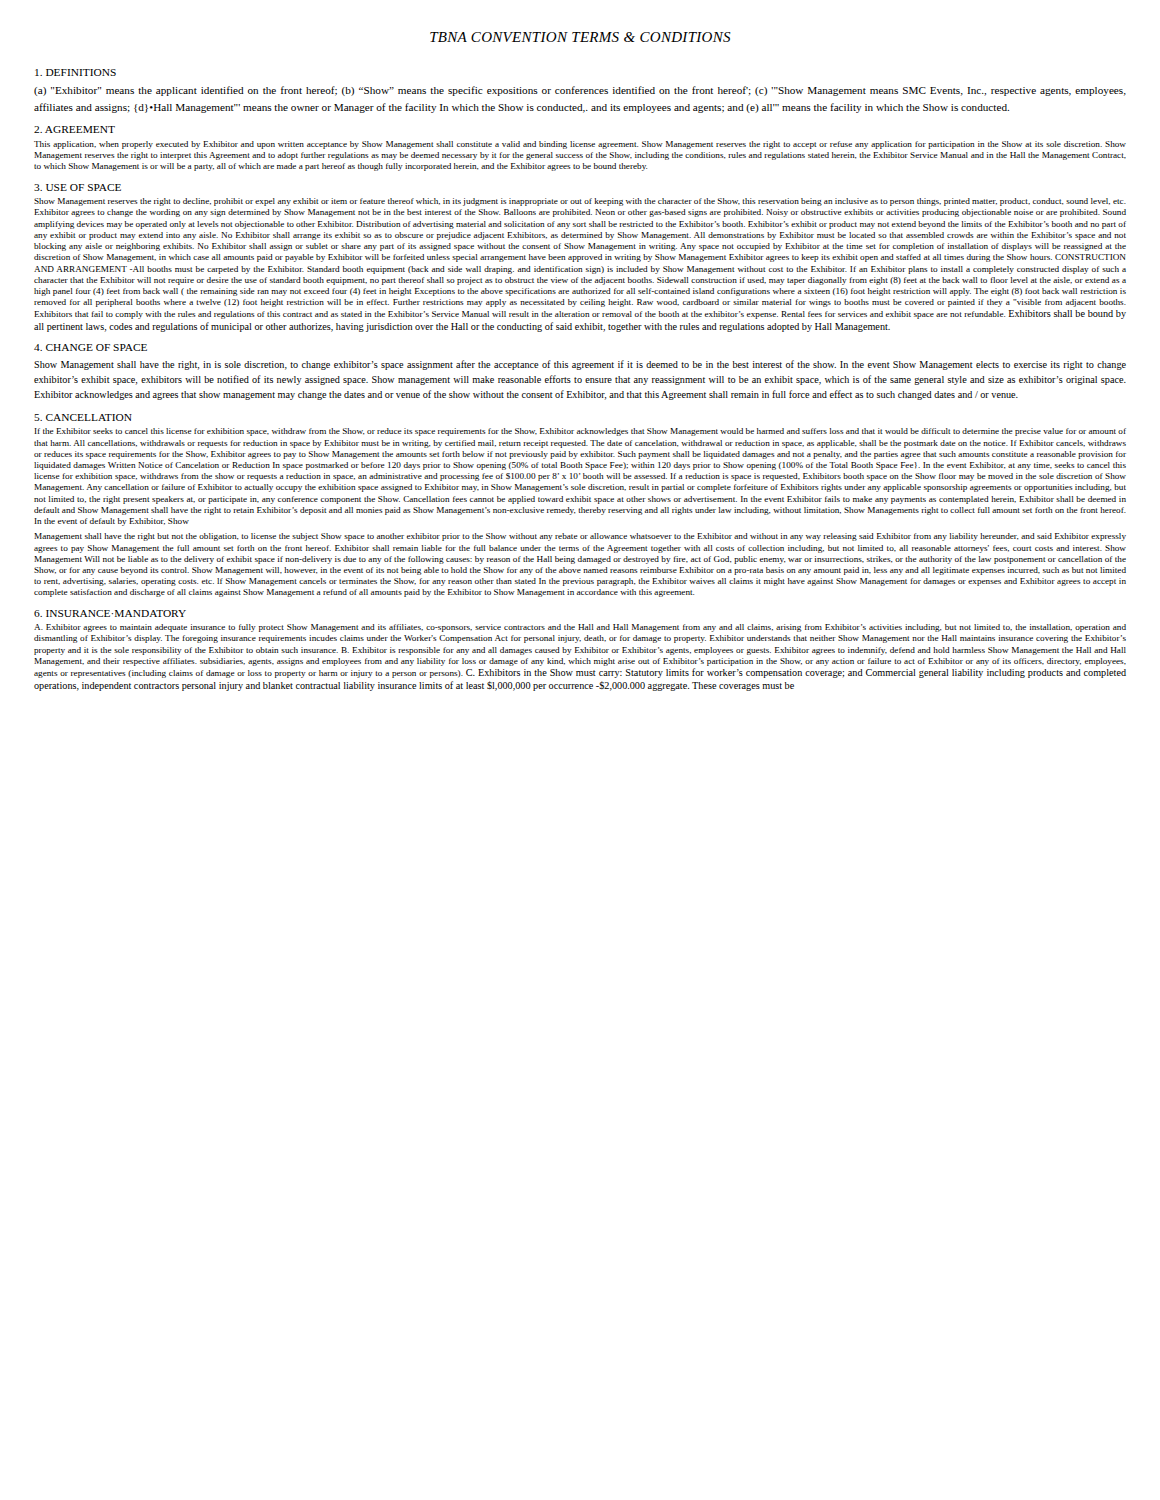TBNA CONVENTION TERMS & CONDITIONS
1. DEFINITIONS
(a) "Exhibitor" means the applicant identified on the front hereof; (b) “Show” means the specific expositions or conferences identified on the front hereof'; (c) '"Show Management means SMC Events, Inc., respective agents, employees, affiliates and assigns; {d}•Hall Management"' means the owner or Manager of the facility In which the Show is conducted,. and its employees and agents; and (e) all'" means the facility in which the Show is conducted.
2. AGREEMENT
This application, when properly executed by Exhibitor and upon written acceptance by Show Management shall constitute a valid and binding license agreement. Show Management reserves the right to accept or refuse any application for participation in the Show at its sole discretion. Show Management reserves the right to interpret this Agreement and to adopt further regulations as may be deemed necessary by it for the general success of the Show, including the conditions, rules and regulations stated herein, the Exhibitor Service Manual and in the Hall the Management Contract, to which Show Management is or will be a party, all of which are made a part hereof as though fully incorporated herein, and the Exhibitor agrees to be bound thereby.
3. USE OF SPACE
Show Management reserves the right to decline, prohibit or expel any exhibit or item or feature thereof which, in its judgment is inappropriate or out of keeping with the character of the Show, this reservation being an inclusive as to person things, printed matter, product, conduct, sound level, etc. Exhibitor agrees to change the wording on any sign determined by Show Management not be in the best interest of the Show. Balloons are prohibited. Neon or other gas-based signs are prohibited. Noisy or obstructive exhibits or activities producing objectionable noise or are prohibited. Sound amplifying devices may be operated only at levels not objectionable to other Exhibitor. Distribution of advertising material and solicitation of any sort shall be restricted to the Exhibitor’s booth. Exhibitor’s exhibit or product may not extend beyond the limits of the Exhibitor’s booth and no part of any exhibit or product may extend into any aisle. No Exhibitor shall arrange its exhibit so as to obscure or prejudice adjacent Exhibitors, as determined by Show Management. All demonstrations by Exhibitor must be located so that assembled crowds are within the Exhibitor’s space and not blocking any aisle or neighboring exhibits. No Exhibitor shall assign or sublet or share any part of its assigned space without the consent of Show Management in writing. Any space not occupied by Exhibitor at the time set for completion of installation of displays will be reassigned at the discretion of Show Management, in which case all amounts paid or payable by Exhibitor will be forfeited unless special arrangement have been approved in writing by Show Management Exhibitor agrees to keep its exhibit open and staffed at all times during the Show hours. CONSTRUCTION AND ARRANGEMENT -All booths must be carpeted by the Exhibitor. Standard booth equipment (back and side wall draping. and identification sign) is included by Show Management without cost to the Exhibitor. If an Exhibitor plans to install a completely constructed display of such a character that the Exhibitor will not require or desire the use of standard booth equipment, no part thereof shall so project as to obstruct the view of the adjacent booths. Sidewall construction if used, may taper diagonally from eight (8) feet at the back wall to floor level at the aisle, or extend as a high panel four (4) feet from back wall ( the remaining side ran may not exceed four (4) feet in height Exceptions to the above specifications are authorized for all self-contained island configurations where a sixteen (16) foot height restriction will apply. The eight (8) foot back wall restriction is removed for all peripheral booths where a twelve (12) foot height restriction will be in effect. Further restrictions may apply as necessitated by ceiling height. Raw wood, cardboard or similar material for wings to booths must be covered or painted if they a "visible from adjacent booths. Exhibitors that fail to comply with the rules and regulations of this contract and as stated in the Exhibitor’s Service Manual will result in the alteration or removal of the booth at the exhibitor’s expense. Rental fees for services and exhibit space are not refundable. Exhibitors shall be bound by all pertinent laws, codes and regulations of municipal or other authorizes, having jurisdiction over the Hall or the conducting of said exhibit, together with the rules and regulations adopted by Hall Management.
4. CHANGE OF SPACE
Show Management shall have the right, in is sole discretion, to change exhibitor’s space assignment after the acceptance of this agreement if it is deemed to be in the best interest of the show. In the event Show Management elects to exercise its right to change exhibitor’s exhibit space, exhibitors will be notified of its newly assigned space. Show management will make reasonable efforts to ensure that any reassignment will to be an exhibit space, which is of the same general style and size as exhibitor’s original space. Exhibitor acknowledges and agrees that show management may change the dates and or venue of the show without the consent of Exhibitor, and that this Agreement shall remain in full force and effect as to such changed dates and / or venue.
5. CANCELLATION
If the Exhibitor seeks to cancel this license for exhibition space, withdraw from the Show, or reduce its space requirements for the Show, Exhibitor acknowledges that Show Management would be harmed and suffers loss and that it would be difficult to determine the precise value for or amount of that harm. All cancellations, withdrawals or requests for reduction in space by Exhibitor must be in writing, by certified mail, return receipt requested. The date of cancelation, withdrawal or reduction in space, as applicable, shall be the postmark date on the notice. If Exhibitor cancels, withdraws or reduces its space requirements for the Show, Exhibitor agrees to pay to Show Management the amounts set forth below if not previously paid by exhibitor. Such payment shall be liquidated damages and not a penalty, and the parties agree that such amounts constitute a reasonable provision for liquidated damages Written Notice of Cancelation or Reduction In space postmarked or before 120 days prior to Show opening (50% of total Booth Space Fee); within 120 days prior to Show opening (100% of the Total Booth Space Fee}. In the event Exhibitor, at any time, seeks to cancel this license for exhibition space, withdraws from the show or requests a reduction in space, an administrative and processing fee of $100.00 per 8’ x 10’ booth will be assessed. If a reduction is space is requested, Exhibitors booth space on the Show floor may be moved in the sole discretion of Show Management. Any cancellation or failure of Exhibitor to actually occupy the exhibition space assigned to Exhibitor may, in Show Management’s sole discretion, result in partial or complete forfeiture of Exhibitors rights under any applicable sponsorship agreements or opportunities including, but not limited to, the right present speakers at, or participate in, any conference component the Show. Cancellation fees cannot be applied toward exhibit space at other shows or advertisement. In the event Exhibitor fails to make any payments as contemplated herein, Exhibitor shall be deemed in default and Show Management shall have the right to retain Exhibitor’s deposit and all monies paid as Show Management’s non-exclusive remedy, thereby reserving and all rights under law including, without limitation, Show Managements right to collect full amount set forth on the front hereof. In the event of default by Exhibitor, Show
Management shall have the right but not the obligation, to license the subject Show space to another exhibitor prior to the Show without any rebate or allowance whatsoever to the Exhibitor and without in any way releasing said Exhibitor from any liability hereunder, and said Exhibitor expressly agrees to pay Show Management the full amount set forth on the front hereof. Exhibitor shall remain liable for the full balance under the terms of the Agreement together with all costs of collection including, but not limited to, all reasonable attorneys' fees, court costs and interest. Show Management Will not be liable as to the delivery of exhibit space if non-delivery is due to any of the following causes: by reason of the Hall being damaged or destroyed by fire, act of God, public enemy, war or insurrections, strikes, or the authority of the law postponement or cancellation of the Show, or for any cause beyond its control. Show Management will, however, in the event of its not being able to hold the Show for any of the above named reasons reimburse Exhibitor on a pro-rata basis on any amount paid in, less any and all legitimate expenses incurred, such as but not limited to rent, advertising, salaries, operating costs. etc. lf Show Management cancels or terminates the Show, for any reason other than stated In the previous paragraph, the Exhibitor waives all claims it might have against Show Management for damages or expenses and Exhibitor agrees to accept in complete satisfaction and discharge of all claims against Show Management a refund of all amounts paid by the Exhibitor to Show Management in accordance with this agreement.
6. INSURANCE·MANDATORY
A. Exhibitor agrees to maintain adequate insurance to fully protect Show Management and its affiliates, co-sponsors, service contractors and the Hall and Hall Management from any and all claims, arising from Exhibitor’s activities including, but not limited to, the installation, operation and dismantling of Exhibitor’s display. The foregoing insurance requirements incudes claims under the Worker's Compensation Act for personal injury, death, or for damage to property. Exhibitor understands that neither Show Management nor the Hall maintains insurance covering the Exhibitor’s property and it is the sole responsibility of the Exhibitor to obtain such insurance. B. Exhibitor is responsible for any and all damages caused by Exhibitor or Exhibitor’s agents, employees or guests. Exhibitor agrees to indemnify, defend and hold harmless Show Management the Hall and Hall Management, and their respective affiliates. subsidiaries, agents, assigns and employees from and any liability for loss or damage of any kind, which might arise out of Exhibitor’s participation in the Show, or any action or failure to act of Exhibitor or any of its officers, directory, employees, agents or representatives (including claims of damage or loss to property or harm or injury to a person or persons). C. Exhibitors in the Show must carry: Statutory limits for worker’s compensation coverage; and Commercial general liability including products and completed operations, independent contractors personal injury and blanket contractual liability insurance limits of at least $l,000,000 per occurrence -$2,000.000 aggregate. These coverages must be